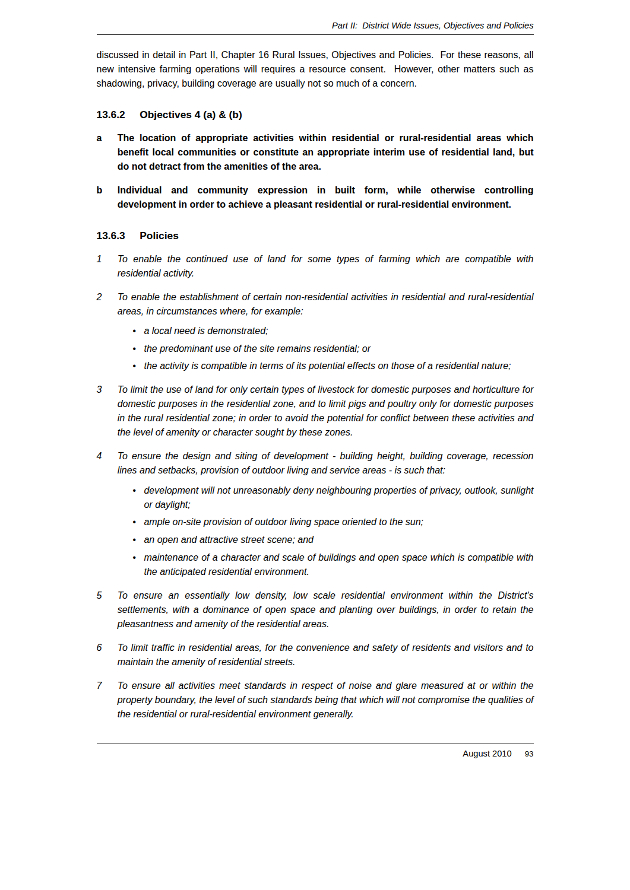Part II: District Wide Issues, Objectives and Policies
discussed in detail in Part II, Chapter 16 Rural Issues, Objectives and Policies. For these reasons, all new intensive farming operations will requires a resource consent. However, other matters such as shadowing, privacy, building coverage are usually not so much of a concern.
13.6.2 Objectives 4 (a) & (b)
a
The location of appropriate activities within residential or rural-residential areas which benefit local communities or constitute an appropriate interim use of residential land, but do not detract from the amenities of the area.
b
Individual and community expression in built form, while otherwise controlling development in order to achieve a pleasant residential or rural-residential environment.
13.6.3 Policies
To enable the continued use of land for some types of farming which are compatible with residential activity.
To enable the establishment of certain non-residential activities in residential and rural-residential areas, in circumstances where, for example:
a local need is demonstrated;
the predominant use of the site remains residential; or
the activity is compatible in terms of its potential effects on those of a residential nature;
To limit the use of land for only certain types of livestock for domestic purposes and horticulture for domestic purposes in the residential zone, and to limit pigs and poultry only for domestic purposes in the rural residential zone; in order to avoid the potential for conflict between these activities and the level of amenity or character sought by these zones.
To ensure the design and siting of development - building height, building coverage, recession lines and setbacks, provision of outdoor living and service areas - is such that:
development will not unreasonably deny neighbouring properties of privacy, outlook, sunlight or daylight;
ample on-site provision of outdoor living space oriented to the sun;
an open and attractive street scene; and
maintenance of a character and scale of buildings and open space which is compatible with the anticipated residential environment.
To ensure an essentially low density, low scale residential environment within the District's settlements, with a dominance of open space and planting over buildings, in order to retain the pleasantness and amenity of the residential areas.
To limit traffic in residential areas, for the convenience and safety of residents and visitors and to maintain the amenity of residential streets.
To ensure all activities meet standards in respect of noise and glare measured at or within the property boundary, the level of such standards being that which will not compromise the qualities of the residential or rural-residential environment generally.
August 2010 93